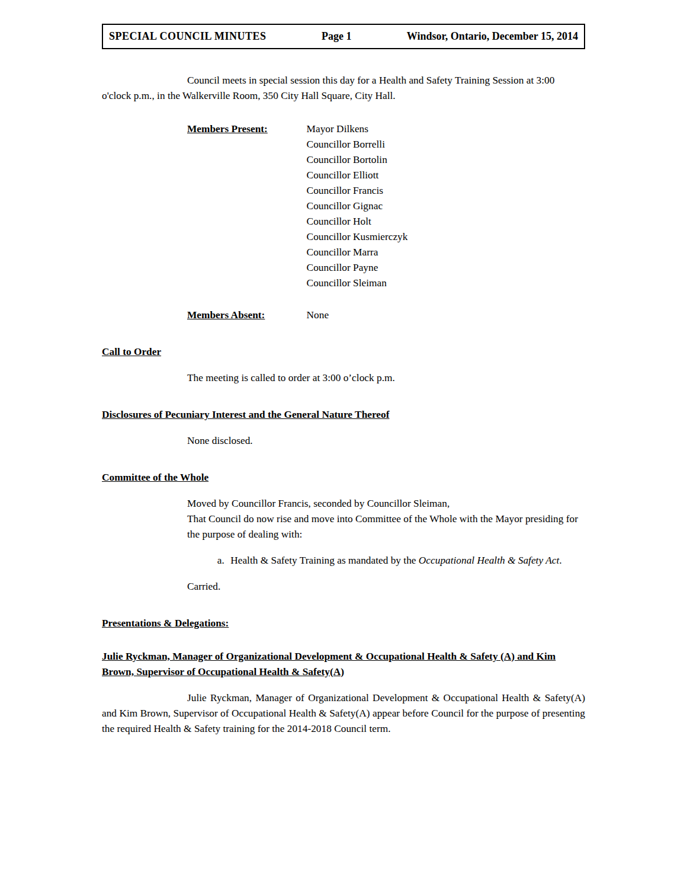SPECIAL COUNCIL MINUTES Page 1 Windsor, Ontario, December 15, 2014
Council meets in special session this day for a Health and Safety Training Session at 3:00 o'clock p.m., in the Walkerville Room, 350 City Hall Square, City Hall.
Members Present:
Mayor Dilkens
Councillor Borrelli
Councillor Bortolin
Councillor Elliott
Councillor Francis
Councillor Gignac
Councillor Holt
Councillor Kusmierczyk
Councillor Marra
Councillor Payne
Councillor Sleiman
Members Absent:
None
Call to Order
The meeting is called to order at 3:00 o’clock p.m.
Disclosures of Pecuniary Interest and the General Nature Thereof
None disclosed.
Committee of the Whole
Moved by Councillor Francis, seconded by Councillor Sleiman,
That Council do now rise and move into Committee of the Whole with the Mayor presiding for the purpose of dealing with:
Health & Safety Training as mandated by the Occupational Health & Safety Act.
Carried.
Presentations & Delegations:
Julie Ryckman, Manager of Organizational Development & Occupational Health & Safety (A) and Kim Brown, Supervisor of Occupational Health & Safety(A)
Julie Ryckman, Manager of Organizational Development & Occupational Health & Safety(A) and Kim Brown, Supervisor of Occupational Health & Safety(A) appear before Council for the purpose of presenting the required Health & Safety training for the 2014-2018 Council term.